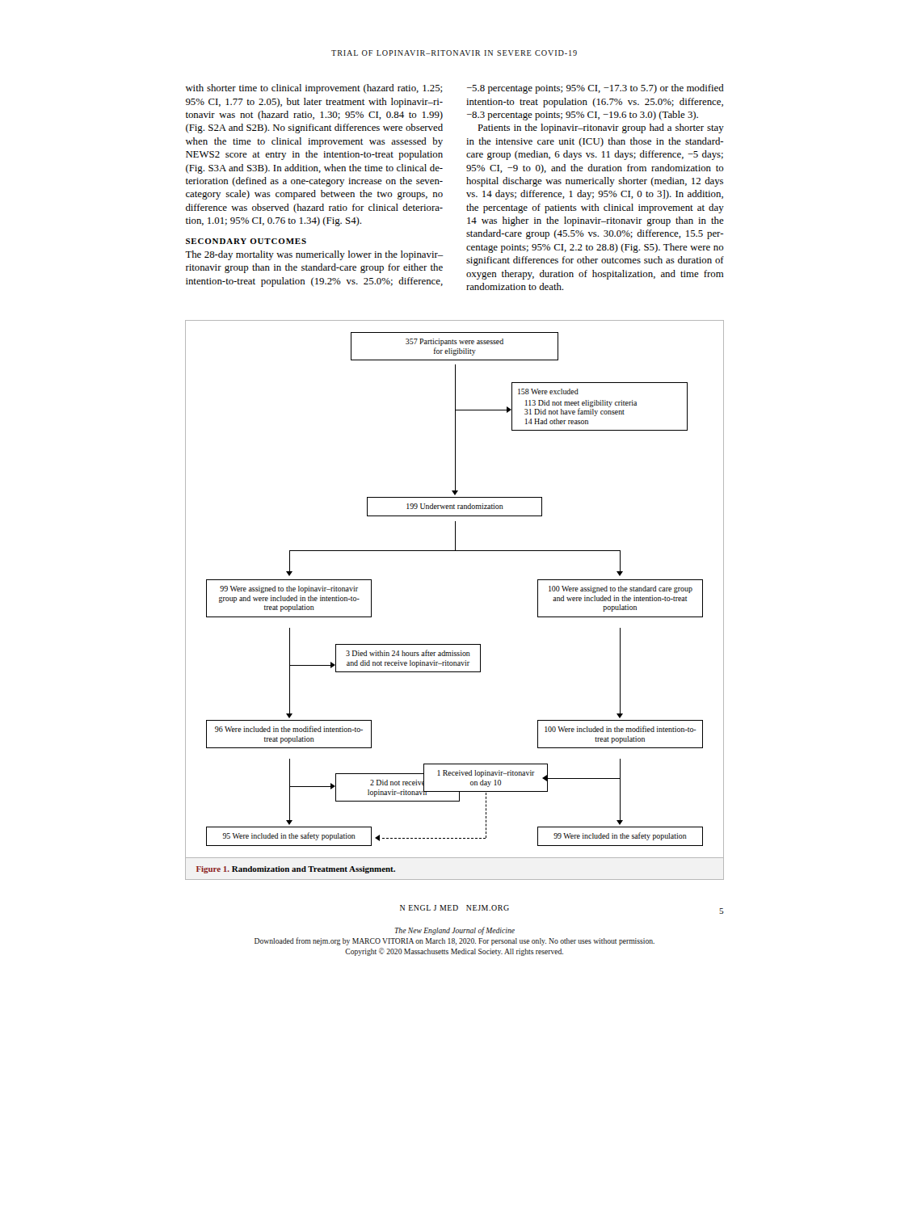Trial of Lopinavir–Ritonavir in Severe Covid-19
with shorter time to clinical improvement (hazard ratio, 1.25; 95% CI, 1.77 to 2.05), but later treatment with lopinavir–ritonavir was not (hazard ratio, 1.30; 95% CI, 0.84 to 1.99) (Fig. S2A and S2B). No significant differences were observed when the time to clinical improvement was assessed by NEWS2 score at entry in the intention-to-treat population (Fig. S3A and S3B). In addition, when the time to clinical deterioration (defined as a one-category increase on the seven-category scale) was compared between the two groups, no difference was observed (hazard ratio for clinical deterioration, 1.01; 95% CI, 0.76 to 1.34) (Fig. S4).
Secondary Outcomes
The 28-day mortality was numerically lower in the lopinavir–ritonavir group than in the standard-care group for either the intention-to-treat population (19.2% vs. 25.0%; difference, −5.8 percentage points; 95% CI, −17.3 to 5.7) or the modified intention-to treat population (16.7% vs. 25.0%; difference, −8.3 percentage points; 95% CI, −19.6 to 3.0) (Table 3).
Patients in the lopinavir–ritonavir group had a shorter stay in the intensive care unit (ICU) than those in the standard-care group (median, 6 days vs. 11 days; difference, −5 days; 95% CI, −9 to 0), and the duration from randomization to hospital discharge was numerically shorter (median, 12 days vs. 14 days; difference, 1 day; 95% CI, 0 to 3]). In addition, the percentage of patients with clinical improvement at day 14 was higher in the lopinavir–ritonavir group than in the standard-care group (45.5% vs. 30.0%; difference, 15.5 percentage points; 95% CI, 2.2 to 28.8) (Fig. S5). There were no significant differences for other outcomes such as duration of oxygen therapy, duration of hospitalization, and time from randomization to death.
357 Participants were assessed
for eligibility
158 Were excluded
113 Did not meet eligibility criteria
31 Did not have family consent
14 Had other reason
199 Underwent randomization
99 Were assigned to the lopinavir–ritonavir group and were included in the intention-to-treat population
100 Were assigned to the standard care group and were included in the intention-to-treat population
3 Died within 24 hours after admission and did not receive lopinavir–ritonavir
96 Were included in the modified intention-to-treat population
100 Were included in the modified intention-to-treat population
2 Did not receive
lopinavir–ritonavir
95 Were included in the safety population
99 Were included in the safety population
1 Received lopinavir–ritonavir
on day 10
Figure 1. Randomization and Treatment Assignment.
n engl j med nejm.org
5
The New England Journal of Medicine
Downloaded from nejm.org by MARCO VITORIA on March 18, 2020. For personal use only. No other uses without permission.
Copyright © 2020 Massachusetts Medical Society. All rights reserved.